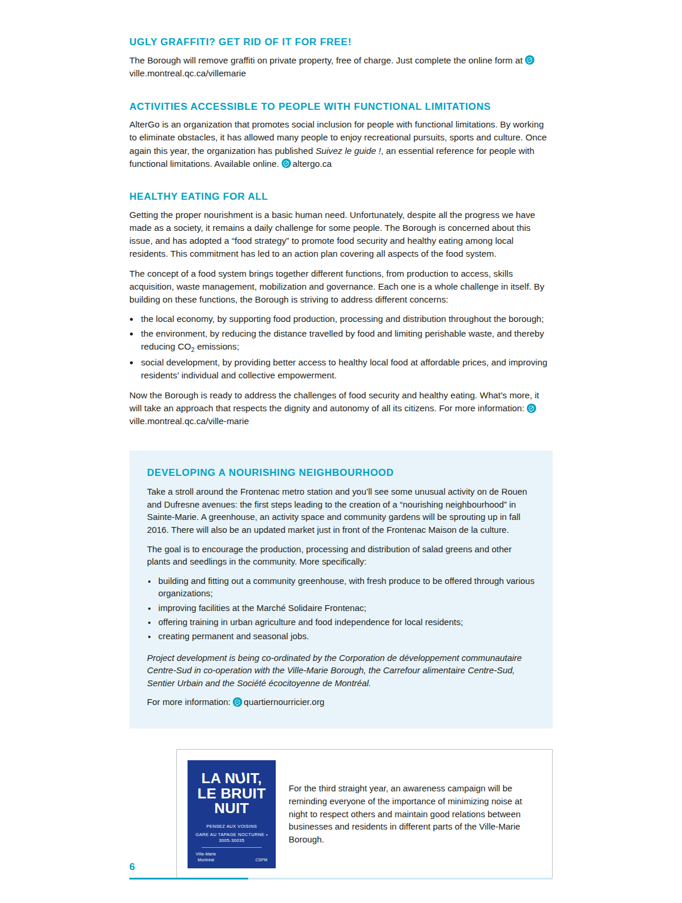Ugly graffiti? Get rid of it for free!
The Borough will remove graffiti on private property, free of charge. Just complete the online form at ville.montreal.qc.ca/villemarie
Activities accessible to people with functional limitations
AlterGo is an organization that promotes social inclusion for people with functional limitations. By working to eliminate obstacles, it has allowed many people to enjoy recreational pursuits, sports and culture. Once again this year, the organization has published Suivez le guide !, an essential reference for people with functional limitations. Available online. altergo.ca
Healthy eating for all
Getting the proper nourishment is a basic human need. Unfortunately, despite all the progress we have made as a society, it remains a daily challenge for some people. The Borough is concerned about this issue, and has adopted a “food strategy” to promote food security and healthy eating among local residents. This commitment has led to an action plan covering all aspects of the food system.
The concept of a food system brings together different functions, from production to access, skills acquisition, waste management, mobilization and governance. Each one is a whole challenge in itself. By building on these functions, the Borough is striving to address different concerns:
the local economy, by supporting food production, processing and distribution throughout the borough;
the environment, by reducing the distance travelled by food and limiting perishable waste, and thereby reducing CO2 emissions;
social development, by providing better access to healthy local food at affordable prices, and improving residents’ individual and collective empowerment.
Now the Borough is ready to address the challenges of food security and healthy eating. What’s more, it will take an approach that respects the dignity and autonomy of all its citizens. For more information: ville.montreal.qc.ca/ville-marie
Developing a nourishing neighbourhood
Take a stroll around the Frontenac metro station and you’ll see some unusual activity on de Rouen and Dufresne avenues: the first steps leading to the creation of a “nourishing neighbourhood” in Sainte-Marie. A greenhouse, an activity space and community gardens will be sprouting up in fall 2016. There will also be an updated market just in front of the Frontenac Maison de la culture.
The goal is to encourage the production, processing and distribution of salad greens and other plants and seedlings in the community. More specifically:
building and fitting out a community greenhouse, with fresh produce to be offered through various organizations;
improving facilities at the Marché Solidaire Frontenac;
offering training in urban agriculture and food independence for local residents;
creating permanent and seasonal jobs.
Project development is being co-ordinated by the Corporation de développement communautaire Centre-Sud in co-operation with the Ville-Marie Borough, the Carrefour alimentaire Centre-Sud, Sentier Urbain and the Société écocitoyenne de Montréal.
For more information: quartiernourricier.org
LA NUIT,
LE BRUIT
NUIT
Pensez aux voisins
Gare au tapage nocturne • 3005-30035
Ville-Marie
Montréal CSPM
For the third straight year, an awareness campaign will be reminding everyone of the importance of minimizing noise at night to respect others and maintain good relations between businesses and residents in different parts of the Ville-Marie Borough.
6